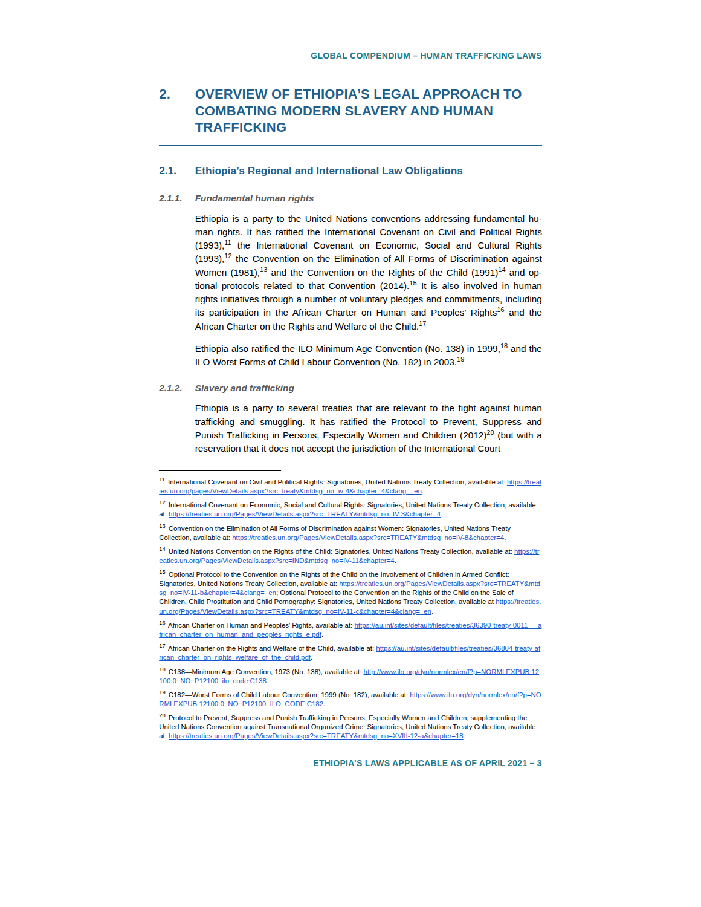GLOBAL COMPENDIUM – HUMAN TRAFFICKING LAWS
2. Overview of Ethiopia’s legal approach to combating modern slavery and human trafficking
2.1. Ethiopia’s Regional and International Law Obligations
2.1.1. Fundamental human rights
Ethiopia is a party to the United Nations conventions addressing fundamental human rights. It has ratified the International Covenant on Civil and Political Rights (1993),11 the International Covenant on Economic, Social and Cultural Rights (1993),12 the Convention on the Elimination of All Forms of Discrimination against Women (1981),13 and the Convention on the Rights of the Child (1991)14 and optional protocols related to that Convention (2014).15 It is also involved in human rights initiatives through a number of voluntary pledges and commitments, including its participation in the African Charter on Human and Peoples’ Rights16 and the African Charter on the Rights and Welfare of the Child.17
Ethiopia also ratified the ILO Minimum Age Convention (No. 138) in 1999,18 and the ILO Worst Forms of Child Labour Convention (No. 182) in 2003.19
2.1.2. Slavery and trafficking
Ethiopia is a party to several treaties that are relevant to the fight against human trafficking and smuggling. It has ratified the Protocol to Prevent, Suppress and Punish Trafficking in Persons, Especially Women and Children (2012)20 (but with a reservation that it does not accept the jurisdiction of the International Court
11 International Covenant on Civil and Political Rights: Signatories, United Nations Treaty Collection, available at: https://treaties.un.org/pages/ViewDetails.aspx?src=treaty&mtdsg_no=iv-4&chapter=4&clang=_en.
12 International Covenant on Economic, Social and Cultural Rights: Signatories, United Nations Treaty Collection, available at: https://treaties.un.org/Pages/ViewDetails.aspx?src=TREATY&mtdsg_no=IV-3&chapter=4.
13 Convention on the Elimination of All Forms of Discrimination against Women: Signatories, United Nations Treaty Collection, available at: https://treaties.un.org/Pages/ViewDetails.aspx?src=TREATY&mtdsg_no=IV-8&chapter=4.
14 United Nations Convention on the Rights of the Child: Signatories, United Nations Treaty Collection, available at: https://treaties.un.org/Pages/ViewDetails.aspx?src=IND&mtdsg_no=IV-11&chapter=4.
15 Optional Protocol to the Convention on the Rights of the Child on the Involvement of Children in Armed Conflict: Signatories, United Nations Treaty Collection, available at: https://treaties.un.org/Pages/ViewDetails.aspx?src=TREATY&mtdsg_no=IV-11-b&chapter=4&clang=_en; Optional Protocol to the Convention on the Rights of the Child on the Sale of Children, Child Prostitution and Child Pornography: Signatories, United Nations Treaty Collection, available at https://treaties.un.org/Pages/ViewDetails.aspx?src=TREATY&mtdsg_no=IV-11-c&chapter=4&clang=_en.
16 African Charter on Human and Peoples’ Rights, available at: https://au.int/sites/default/files/treaties/36390-treaty-0011_-_african_charter_on_human_and_peoples_rights_e.pdf.
17 African Charter on the Rights and Welfare of the Child, available at: https://au.int/sites/default/files/treaties/36804-treaty-african_charter_on_rights_welfare_of_the_child.pdf.
18 C138—Minimum Age Convention, 1973 (No. 138), available at: http://www.ilo.org/dyn/normlex/en/f?p=NORMLEXPUB:12100:0::NO::P12100_ilo_code:C138.
19 C182—Worst Forms of Child Labour Convention, 1999 (No. 182), available at: https://www.ilo.org/dyn/normlex/en/f?p=NORMLEXPUB:12100:0::NO::P12100_ILO_CODE:C182.
20 Protocol to Prevent, Suppress and Punish Trafficking in Persons, Especially Women and Children, supplementing the United Nations Convention against Transnational Organized Crime: Signatories, United Nations Treaty Collection, available at: https://treaties.un.org/Pages/ViewDetails.aspx?src=TREATY&mtdsg_no=XVIII-12-a&chapter=18.
ETHIOPIA’S LAWS APPLICABLE AS OF APRIL 2021 – 3